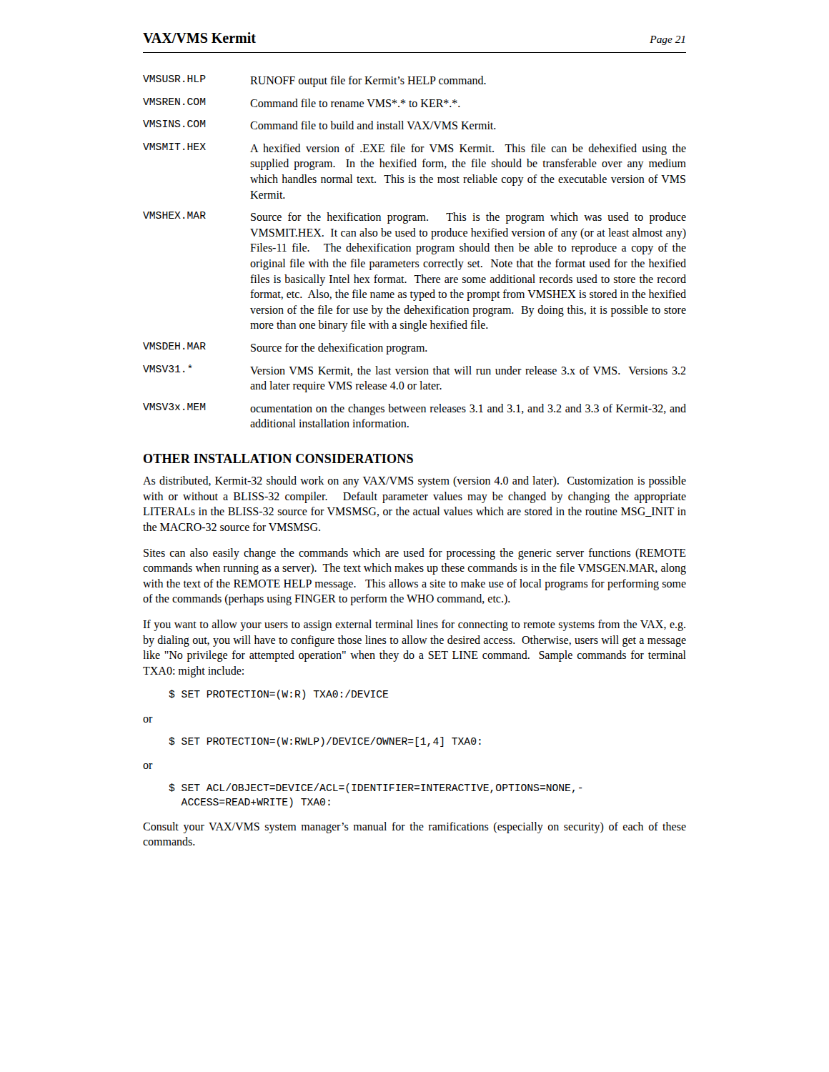VAX/VMS Kermit
Page 21
VMSUSR.HLP
RUNOFF output file for Kermit’s HELP command.
VMSREN.COM
Command file to rename VMS*.* to KER*.*.
VMSINS.COM
Command file to build and install VAX/VMS Kermit.
VMSMIT.HEX
A hexified version of .EXE file for VMS Kermit. This file can be dehexified using the supplied program. In the hexified form, the file should be transferable over any medium which handles normal text. This is the most reliable copy of the executable version of VMS Kermit.
VMSHEX.MAR
Source for the hexification program. This is the program which was used to produce VMSMIT.HEX. It can also be used to produce hexified version of any (or at least almost any) Files-11 file. The dehexification program should then be able to reproduce a copy of the original file with the file parameters correctly set. Note that the format used for the hexified files is basically Intel hex format. There are some additional records used to store the record format, etc. Also, the file name as typed to the prompt from VMSHEX is stored in the hexified version of the file for use by the dehexification program. By doing this, it is possible to store more than one binary file with a single hexified file.
VMSDEH.MAR
Source for the dehexification program.
VMSV31.*
Version VMS Kermit, the last version that will run under release 3.x of VMS. Versions 3.2 and later require VMS release 4.0 or later.
VMSV3x.MEM
ocumentation on the changes between releases 3.1 and 3.1, and 3.2 and 3.3 of Kermit-32, and additional installation information.
OTHER INSTALLATION CONSIDERATIONS
As distributed, Kermit-32 should work on any VAX/VMS system (version 4.0 and later). Customization is possible with or without a BLISS-32 compiler. Default parameter values may be changed by changing the appropriate LITERALs in the BLISS-32 source for VMSMSG, or the actual values which are stored in the routine MSG_INIT in the MACRO-32 source for VMSMSG.
Sites can also easily change the commands which are used for processing the generic server functions (REMOTE commands when running as a server). The text which makes up these commands is in the file VMSGEN.MAR, along with the text of the REMOTE HELP message. This allows a site to make use of local programs for performing some of the commands (perhaps using FINGER to perform the WHO command, etc.).
If you want to allow your users to assign external terminal lines for connecting to remote systems from the VAX, e.g. by dialing out, you will have to configure those lines to allow the desired access. Otherwise, users will get a message like "No privilege for attempted operation" when they do a SET LINE command. Sample commands for terminal TXA0: might include:
$ SET PROTECTION=(W:R) TXA0:/DEVICE
or
$ SET PROTECTION=(W:RWLP)/DEVICE/OWNER=[1,4] TXA0:
or
$ SET ACL/OBJECT=DEVICE/ACL=(IDENTIFIER=INTERACTIVE,OPTIONS=NONE,-
  ACCESS=READ+WRITE) TXA0:
Consult your VAX/VMS system manager’s manual for the ramifications (especially on security) of each of these commands.